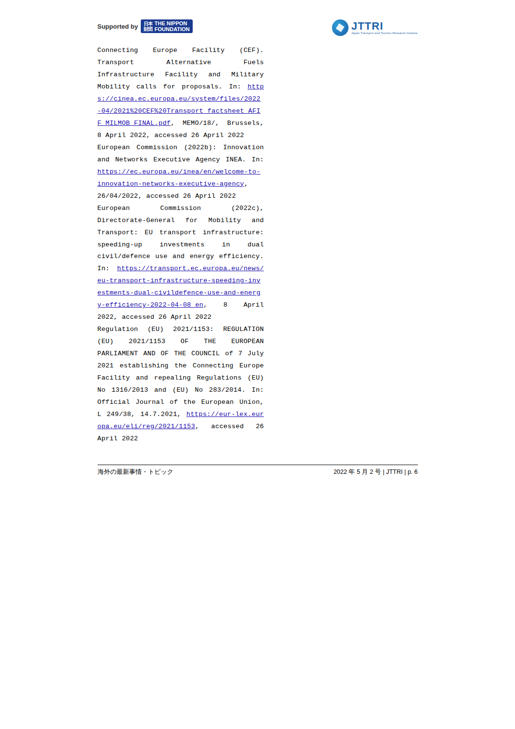Supported by 日本
財団 THE NIPPON
FOUNDATION
JTTRI
Japan Transport and Tourism Research Institute
Connecting Europe Facility (CEF). Transport Alternative Fuels Infrastructure Facility and Military Mobility calls for proposals. In: https://cinea.ec.europa.eu/system/files/2022-04/2021%20CEF%20Transport_factsheet_AFIF_MILMOB_FINAL.pdf, MEMO/18/, Brussels, 8 April 2022, accessed 26 April 2022
European Commission (2022b): Innovation and Networks Executive Agency INEA. In: https://ec.europa.eu/inea/en/welcome-to-innovation-networks-executive-agency, 26/04/2022, accessed 26 April 2022
European Commission (2022c), Directorate-General for Mobility and Transport: EU transport infrastructure: speeding-up investments in dual civil/defence use and energy efficiency. In: https://transport.ec.europa.eu/news/eu-transport-infrastructure-speeding-investments-dual-civildefence-use-and-energy-efficiency-2022-04-08_en, 8 April 2022, accessed 26 April 2022
Regulation (EU) 2021/1153: REGULATION (EU) 2021/1153 OF THE EUROPEAN PARLIAMENT AND OF THE COUNCIL of 7 July 2021 establishing the Connecting Europe Facility and repealing Regulations (EU) No 1316/2013 and (EU) No 283/2014. In: Official Journal of the European Union, L 249/38, 14.7.2021, https://eur-lex.europa.eu/eli/reg/2021/1153, accessed 26 April 2022
海外の最新事情・トピック
2022 年 5 月 2 号 | JTTRI | p. 6